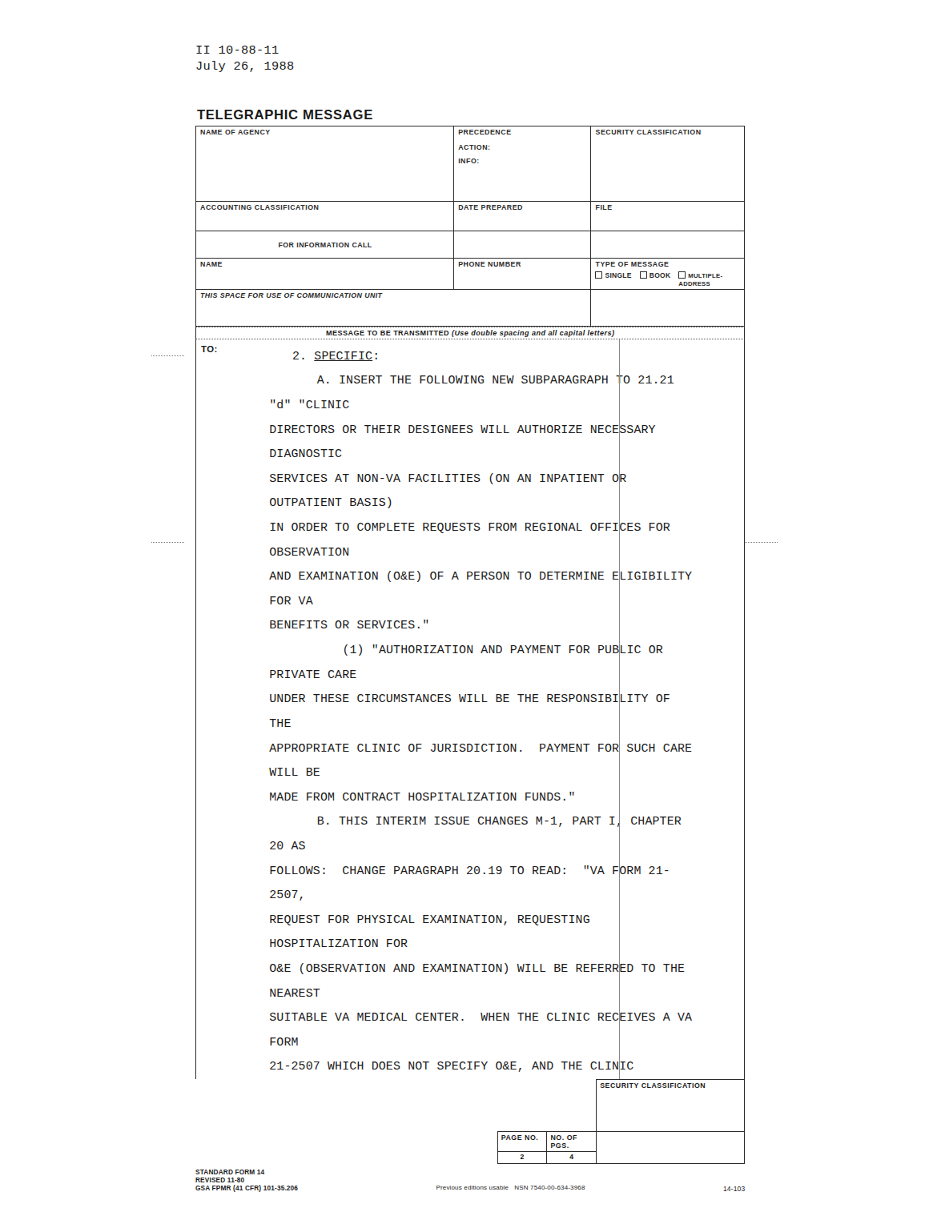II 10-88-11
July 26, 1988
TELEGRAPHIC MESSAGE
| Name of Agency | Precedence Action: Info: | Security Classification |
| Accounting Classification | Date Prepared | File |
| FOR INFORMATION CALL | | |
| Name | Phone Number | Type of Message SINGLE BOOK MULTIPLE- ADDRESS |
| THIS SPACE FOR USE OF COMMUNICATION UNIT | |
MESSAGE TO BE TRANSMITTED (Use double spacing and all capital letters)
TO:
2. SPECIFIC:
A. INSERT THE FOLLOWING NEW SUBPARAGRAPH TO 21.21 "d" "CLINIC
DIRECTORS OR THEIR DESIGNEES WILL AUTHORIZE NECESSARY DIAGNOSTIC
SERVICES AT NON-VA FACILITIES (ON AN INPATIENT OR OUTPATIENT BASIS)
IN ORDER TO COMPLETE REQUESTS FROM REGIONAL OFFICES FOR OBSERVATION
AND EXAMINATION (O&E) OF A PERSON TO DETERMINE ELIGIBILITY FOR VA
BENEFITS OR SERVICES."
(1) "AUTHORIZATION AND PAYMENT FOR PUBLIC OR PRIVATE CARE
UNDER THESE CIRCUMSTANCES WILL BE THE RESPONSIBILITY OF THE
APPROPRIATE CLINIC OF JURISDICTION. PAYMENT FOR SUCH CARE WILL BE
MADE FROM CONTRACT HOSPITALIZATION FUNDS."
B. THIS INTERIM ISSUE CHANGES M-1, PART I, CHAPTER 20 AS
FOLLOWS: CHANGE PARAGRAPH 20.19 TO READ: "VA FORM 21-2507,
REQUEST FOR PHYSICAL EXAMINATION, REQUESTING HOSPITALIZATION FOR
O&E (OBSERVATION AND EXAMINATION) WILL BE REFERRED TO THE NEAREST
SUITABLE VA MEDICAL CENTER. WHEN THE CLINIC RECEIVES A VA FORM
21-2507 WHICH DOES NOT SPECIFY O&E, AND THE CLINIC
| | | | Security Classification |
| | Page No. | No. of Pgs. | |
| | 2 | 4 |
STANDARD FORM 14
REVISED 11-80
GSA FPMR (41 CFR) 101-35.206
Previous editions usable NSN 7540-00-634-3968
14-103